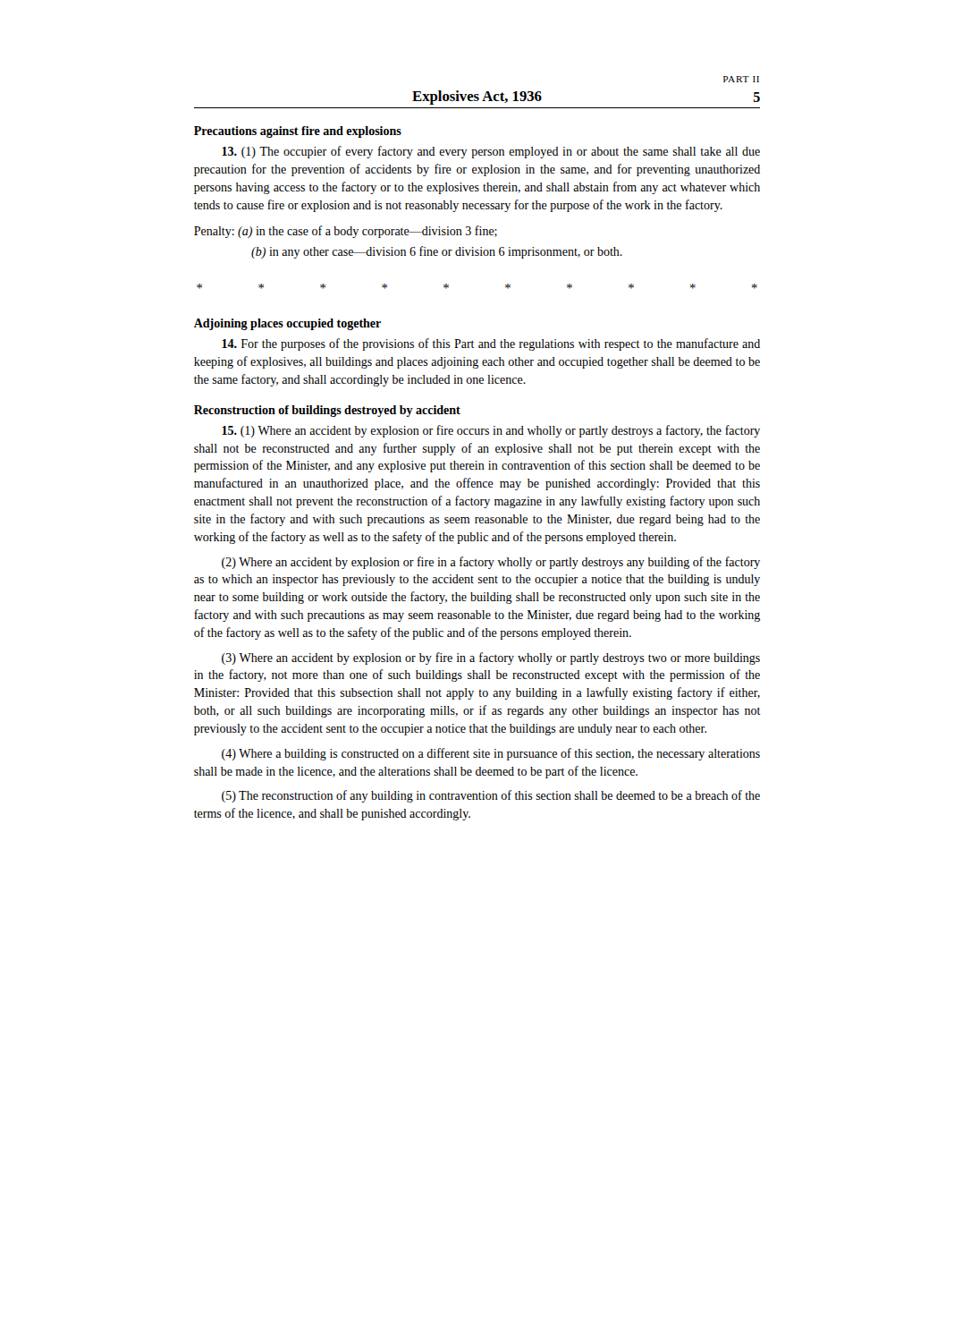PART II
Explosives Act, 1936
5
Precautions against fire and explosions
13. (1) The occupier of every factory and every person employed in or about the same shall take all due precaution for the prevention of accidents by fire or explosion in the same, and for preventing unauthorized persons having access to the factory or to the explosives therein, and shall abstain from any act whatever which tends to cause fire or explosion and is not reasonably necessary for the purpose of the work in the factory.
Penalty: (a) in the case of a body corporate—division 3 fine;
(b) in any other case—division 6 fine or division 6 imprisonment, or both.
**********
Adjoining places occupied together
14. For the purposes of the provisions of this Part and the regulations with respect to the manufacture and keeping of explosives, all buildings and places adjoining each other and occupied together shall be deemed to be the same factory, and shall accordingly be included in one licence.
Reconstruction of buildings destroyed by accident
15. (1) Where an accident by explosion or fire occurs in and wholly or partly destroys a factory, the factory shall not be reconstructed and any further supply of an explosive shall not be put therein except with the permission of the Minister, and any explosive put therein in contravention of this section shall be deemed to be manufactured in an unauthorized place, and the offence may be punished accordingly: Provided that this enactment shall not prevent the reconstruction of a factory magazine in any lawfully existing factory upon such site in the factory and with such precautions as seem reasonable to the Minister, due regard being had to the working of the factory as well as to the safety of the public and of the persons employed therein.
(2) Where an accident by explosion or fire in a factory wholly or partly destroys any building of the factory as to which an inspector has previously to the accident sent to the occupier a notice that the building is unduly near to some building or work outside the factory, the building shall be reconstructed only upon such site in the factory and with such precautions as may seem reasonable to the Minister, due regard being had to the working of the factory as well as to the safety of the public and of the persons employed therein.
(3) Where an accident by explosion or by fire in a factory wholly or partly destroys two or more buildings in the factory, not more than one of such buildings shall be reconstructed except with the permission of the Minister: Provided that this subsection shall not apply to any building in a lawfully existing factory if either, both, or all such buildings are incorporating mills, or if as regards any other buildings an inspector has not previously to the accident sent to the occupier a notice that the buildings are unduly near to each other.
(4) Where a building is constructed on a different site in pursuance of this section, the necessary alterations shall be made in the licence, and the alterations shall be deemed to be part of the licence.
(5) The reconstruction of any building in contravention of this section shall be deemed to be a breach of the terms of the licence, and shall be punished accordingly.